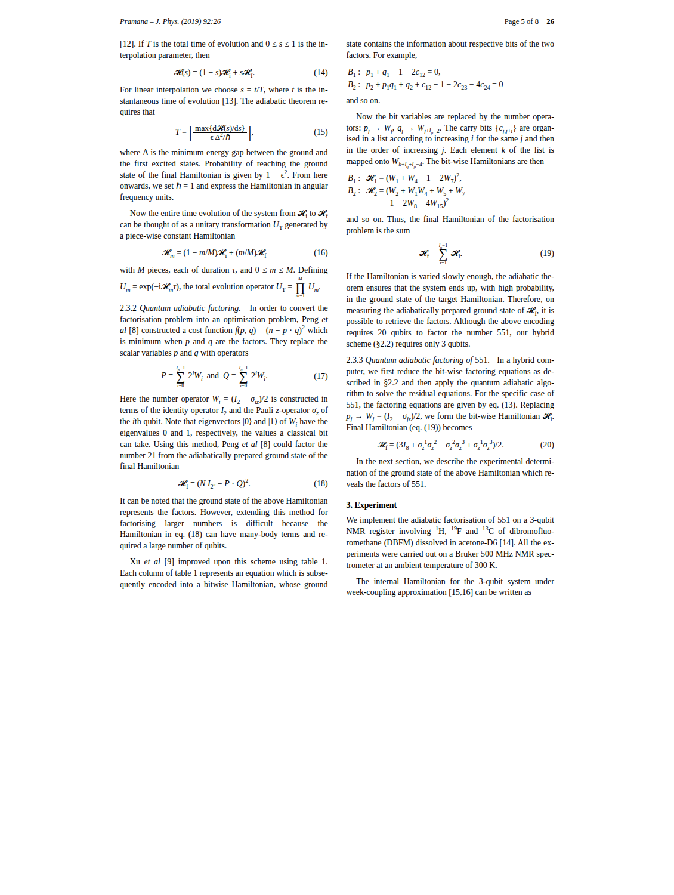Pramana – J. Phys. (2019) 92:26
Page 5 of 8 26
[12]. If T is the total time of evolution and 0 ≤ s ≤ 1 is the interpolation parameter, then
𝓗(s) = (1 − s)𝓗i + s 𝓗f.
(14)
For linear interpolation we choose s = t/T, where t is the instantaneous time of evolution [13]. The adiabatic theorem requires that
T = |max{d𝓗(s)/ds}ϵ Δ2/ℏ|,
(15)
where Δ is the minimum energy gap between the ground and the first excited states. Probability of reaching the ground state of the final Hamiltonian is given by 1 − ϵ2. From here onwards, we set ℏ = 1 and express the Hamiltonian in angular frequency units.
Now the entire time evolution of the system from 𝓗i to 𝓗f can be thought of as a unitary transformation UT generated by a piece-wise constant Hamiltonian
𝓗m = (1 − m/M)𝓗i + (m/M)𝓗f
(16)
with M pieces, each of duration τ, and 0 ≤ m ≤ M. Defining Um = exp(−i𝓗mτ), the total evolution operator UT = M∏m=1 Um.
2.3.2 Quantum adiabatic factoring. In order to convert the factorisation problem into an optimisation problem, Peng et al [8] constructed a cost function f(p, q) = (n − p · q)2 which is minimum when p and q are the factors. They replace the scalar variables p and q with operators
P = lp−1∑i=0 2iWi and Q = lq−1∑i=0 2iWi.
(17)
Here the number operator Wi = (I2 − σiz)/2 is constructed in terms of the identity operator I2 and the Pauli z-operator σz of the ith qubit. Note that eigenvectors |0⟩ and |1⟩ of Wi have the eigenvalues 0 and 1, respectively, the values a classical bit can take. Using this method, Peng et al [8] could factor the number 21 from the adiabatically prepared ground state of the final Hamiltonian
𝓗f = (N I2n − P · Q)2.
(18)
It can be noted that the ground state of the above Hamiltonian represents the factors. However, extending this method for factorising larger numbers is difficult because the Hamiltonian in eq. (18) can have many-body terms and required a large number of qubits.
Xu et al [9] improved upon this scheme using table 1. Each column of table 1 represents an equation which is subsequently encoded into a bitwise Hamiltonian, whose ground state contains the information about respective bits of the two factors. For example,
B1 :
p1 + q1 − 1 − 2c12 = 0,
B2 :
p2 + p1q1 + q2 + c12 − 1 − 2c23 − 4c24 = 0
and so on.
Now the bit variables are replaced by the number operators: pj → Wj, qj → Wj+lp−2. The carry bits {cj,j+i} are organised in a list according to increasing i for the same j and then in the order of increasing j. Each element k of the list is mapped onto Wk+lq+lp−4. The bit-wise Hamiltonians are then
B1 :
𝓗1 = (W1 + W4 − 1 − 2W7)2,
B2 :
𝓗2 = (W2 + W1W4 + W5 + W7
− 1 − 2W8 − 4W15)2
and so on. Thus, the final Hamiltonian of the factorisation problem is the sum
𝓗f = ln−1∑i=1 𝓗i.
(19)
If the Hamiltonian is varied slowly enough, the adiabatic theorem ensures that the system ends up, with high probability, in the ground state of the target Hamiltonian. Therefore, on measuring the adiabatically prepared ground state of 𝓗f, it is possible to retrieve the factors. Although the above encoding requires 20 qubits to factor the number 551, our hybrid scheme (§2.2) requires only 3 qubits.
2.3.3 Quantum adiabatic factoring of 551. In a hybrid computer, we first reduce the bit-wise factoring equations as described in §2.2 and then apply the quantum adiabatic algorithm to solve the residual equations. For the specific case of 551, the factoring equations are given by eq. (13). Replacing pj → Wj = (I2 − σjz)/2, we form the bit-wise Hamiltonian 𝓗i. Final Hamiltonian (eq. (19)) becomes
𝓗f = (3I8 + σz1σz2 − σz2σz3 + σz1σz3)/2.
(20)
In the next section, we describe the experimental determination of the ground state of the above Hamiltonian which reveals the factors of 551.
3. Experiment
We implement the adiabatic factorisation of 551 on a 3-qubit NMR register involving 1H, 19F and 13C of dibromofluoromethane (DBFM) dissolved in acetone-D6 [14]. All the experiments were carried out on a Bruker 500 MHz NMR spectrometer at an ambient temperature of 300 K.
The internal Hamiltonian for the 3-qubit system under week-coupling approximation [15,16] can be written as